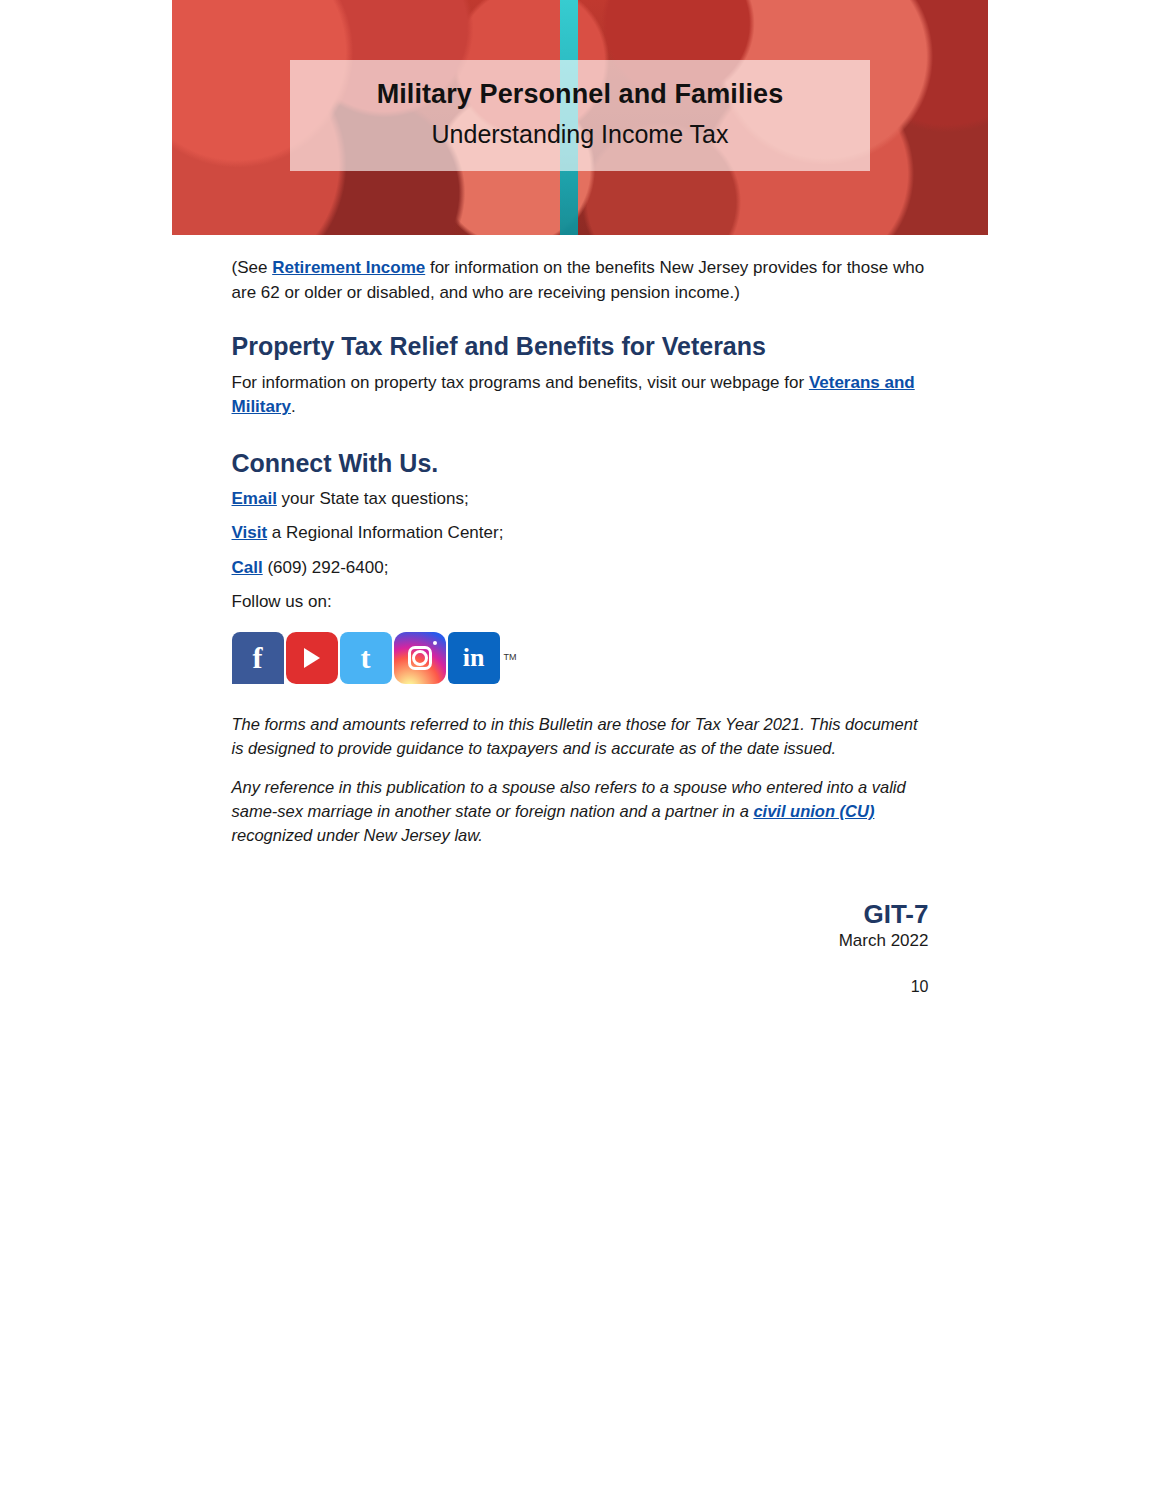Military Personnel and Families
Understanding Income Tax
(See Retirement Income for information on the benefits New Jersey provides for those who are 62 or older or disabled, and who are receiving pension income.)
Property Tax Relief and Benefits for Veterans
For information on property tax programs and benefits, visit our webpage for Veterans and Military.
Connect With Us.
Email your State tax questions;
Visit a Regional Information Center;
Call (609) 292-6400;
Follow us on:
f t in TM
The forms and amounts referred to in this Bulletin are those for Tax Year 2021. This document is designed to provide guidance to taxpayers and is accurate as of the date issued.
Any reference in this publication to a spouse also refers to a spouse who entered into a valid same-sex marriage in another state or foreign nation and a partner in a civil union (CU) recognized under New Jersey law.
GIT-7
March 2022
10